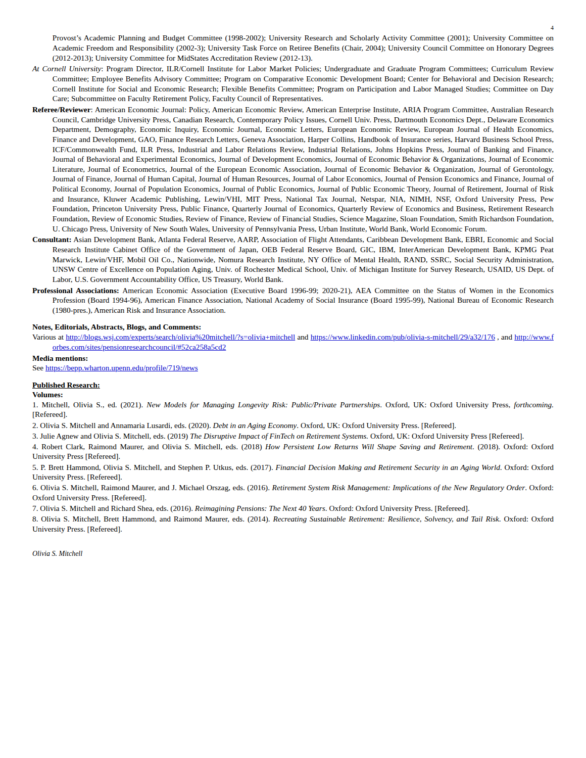4
Provost’s Academic Planning and Budget Committee (1998-2002); University Research and Scholarly Activity Committee (2001); University Committee on Academic Freedom and Responsibility (2002-3); University Task Force on Retiree Benefits (Chair, 2004); University Council Committee on Honorary Degrees (2012-2013); University Committee for MidStates Accreditation Review (2012-13).
At Cornell University: Program Director, ILR/Cornell Institute for Labor Market Policies; Undergraduate and Graduate Program Committees; Curriculum Review Committee; Employee Benefits Advisory Committee; Program on Comparative Economic Development Board; Center for Behavioral and Decision Research; Cornell Institute for Social and Economic Research; Flexible Benefits Committee; Program on Participation and Labor Managed Studies; Committee on Day Care; Subcommittee on Faculty Retirement Policy, Faculty Council of Representatives.
Referee/Reviewer: American Economic Journal: Policy, American Economic Review, American Enterprise Institute, ARIA Program Committee, Australian Research Council, Cambridge University Press, Canadian Research, Contemporary Policy Issues, Cornell Univ. Press, Dartmouth Economics Dept., Delaware Economics Department, Demography, Economic Inquiry, Economic Journal, Economic Letters, European Economic Review, European Journal of Health Economics, Finance and Development, GAO, Finance Research Letters, Geneva Association, Harper Collins, Handbook of Insurance series, Harvard Business School Press, ICF/Commonwealth Fund, ILR Press, Industrial and Labor Relations Review, Industrial Relations, Johns Hopkins Press, Journal of Banking and Finance, Journal of Behavioral and Experimental Economics, Journal of Development Economics, Journal of Economic Behavior & Organizations, Journal of Economic Literature, Journal of Econometrics, Journal of the European Economic Association, Journal of Economic Behavior & Organization, Journal of Gerontology, Journal of Finance, Journal of Human Capital, Journal of Human Resources, Journal of Labor Economics, Journal of Pension Economics and Finance, Journal of Political Economy, Journal of Population Economics, Journal of Public Economics, Journal of Public Economic Theory, Journal of Retirement, Journal of Risk and Insurance, Kluwer Academic Publishing, Lewin/VHI, MIT Press, National Tax Journal, Netspar, NIA, NIMH, NSF, Oxford University Press, Pew Foundation, Princeton University Press, Public Finance, Quarterly Journal of Economics, Quarterly Review of Economics and Business, Retirement Research Foundation, Review of Economic Studies, Review of Finance, Review of Financial Studies, Science Magazine, Sloan Foundation, Smith Richardson Foundation, U. Chicago Press, University of New South Wales, University of Pennsylvania Press, Urban Institute, World Bank, World Economic Forum.
Consultant: Asian Development Bank, Atlanta Federal Reserve, AARP, Association of Flight Attendants, Caribbean Development Bank, EBRI, Economic and Social Research Institute Cabinet Office of the Government of Japan, OEB Federal Reserve Board, GIC, IBM, InterAmerican Development Bank, KPMG Peat Marwick, Lewin/VHF, Mobil Oil Co., Nationwide, Nomura Research Institute, NY Office of Mental Health, RAND, SSRC, Social Security Administration, UNSW Centre of Excellence on Population Aging, Univ. of Rochester Medical School, Univ. of Michigan Institute for Survey Research, USAID, US Dept. of Labor, U.S. Government Accountability Office, US Treasury, World Bank.
Professional Associations: American Economic Association (Executive Board 1996-99; 2020-21), AEA Committee on the Status of Women in the Economics Profession (Board 1994-96), American Finance Association, National Academy of Social Insurance (Board 1995-99), National Bureau of Economic Research (1980-pres.), American Risk and Insurance Association.
Notes, Editorials, Abstracts, Blogs, and Comments:
Various at http://blogs.wsj.com/experts/search/olivia%20mitchell/?s=olivia+mitchell and https://www.linkedin.com/pub/olivia-s-mitchell/29/a32/176 , and http://www.forbes.com/sites/pensionresearchcouncil/#52ca258a5cd2
Media mentions:
See https://bepp.wharton.upenn.edu/profile/719/news
Published Research:
Volumes:
1. Mitchell, Olivia S., ed. (2021). New Models for Managing Longevity Risk: Public/Private Partnerships. Oxford, UK: Oxford University Press, forthcoming. [Refereed].
2. Olivia S. Mitchell and Annamaria Lusardi, eds. (2020). Debt in an Aging Economy. Oxford, UK: Oxford University Press. [Refereed].
3. Julie Agnew and Olivia S. Mitchell, eds. (2019) The Disruptive Impact of FinTech on Retirement Systems. Oxford, UK: Oxford University Press [Refereed].
4. Robert Clark, Raimond Maurer, and Olivia S. Mitchell, eds. (2018) How Persistent Low Returns Will Shape Saving and Retirement. (2018). Oxford: Oxford University Press [Refereed].
5. P. Brett Hammond, Olivia S. Mitchell, and Stephen P. Utkus, eds. (2017). Financial Decision Making and Retirement Security in an Aging World. Oxford: Oxford University Press. [Refereed].
6. Olivia S. Mitchell, Raimond Maurer, and J. Michael Orszag, eds. (2016). Retirement System Risk Management: Implications of the New Regulatory Order. Oxford: Oxford University Press. [Refereed].
7. Olivia S. Mitchell and Richard Shea, eds. (2016). Reimagining Pensions: The Next 40 Years. Oxford: Oxford University Press. [Refereed].
8. Olivia S. Mitchell, Brett Hammond, and Raimond Maurer, eds. (2014). Recreating Sustainable Retirement: Resilience, Solvency, and Tail Risk. Oxford: Oxford University Press. [Refereed].
Olivia S. Mitchell